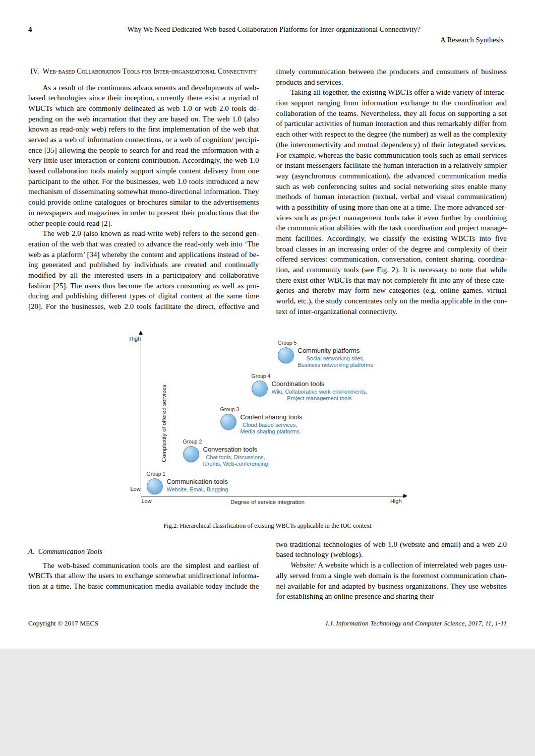4
Why We Need Dedicated Web-based Collaboration Platforms for Inter-organizational Connectivity? A Research Synthesis
IV. Web-based Collaboration Tools for Inter-organizational Connectivity
As a result of the continuous advancements and developments of web-based technologies since their inception, currently there exist a myriad of WBCTs which are commonly delineated as web 1.0 or web 2.0 tools depending on the web incarnation that they are based on. The web 1.0 (also known as read-only web) refers to the first implementation of the web that served as a web of information connections, or a web of cognition/ percipience [35] allowing the people to search for and read the information with a very little user interaction or content contribution. Accordingly, the web 1.0 based collaboration tools mainly support simple content delivery from one participant to the other. For the businesses, web 1.0 tools introduced a new mechanism of disseminating somewhat mono-directional information. They could provide online catalogues or brochures similar to the advertisements in newspapers and magazines in order to present their productions that the other people could read [2].
The web 2.0 (also known as read-write web) refers to the second generation of the web that was created to advance the read-only web into ‘The web as a platform’ [34] whereby the content and applications instead of being generated and published by individuals are created and continually modified by all the interested users in a participatory and collaborative fashion [25]. The users thus become the actors consuming as well as producing and publishing different types of digital content at the same time [20]. For the businesses, web 2.0 tools facilitate the direct, effective and timely communication between the producers and consumers of business products and services.
Taking all together, the existing WBCTs offer a wide variety of interaction support ranging from information exchange to the coordination and collaboration of the teams. Nevertheless, they all focus on supporting a set of particular activities of human interaction and thus remarkably differ from each other with respect to the degree (the number) as well as the complexity (the interconnectivity and mutual dependency) of their integrated services. For example, whereas the basic communication tools such as email services or instant messengers facilitate the human interaction in a relatively simpler way (asynchronous communication), the advanced communication media such as web conferencing suites and social networking sites enable many methods of human interaction (textual, verbal and visual communication) with a possibility of using more than one at a time. The more advanced services such as project management tools take it even further by combining the communication abilities with the task coordination and project management facilities. Accordingly, we classify the existing WBCTs into five broad classes in an increasing order of the degree and complexity of their offered services: communication, conversation, content sharing, coordination, and community tools (see Fig. 2). It is necessary to note that while there exist other WBCTs that may not completely fit into any of these categories and thereby may form new categories (e.g. online games, virtual world, etc.), the study concentrates only on the media applicable in the context of inter-organizational connectivity.
Complexity of offered services
High
Low
Low
High
Degree of service integration
Group 5
Community platforms
Social networking sites,
Business networking platforms
Group 4
Coordination tools
Wiki, Collaborative work environments,
Project management tools
Group 3
Content sharing tools
Cloud based services,
Media sharing platforms
Group 2
Conversation tools
Chat tools, Discussions,
forums, Web-conferencing
Group 1
Communication tools
Website, Email, Blogging
Fig.2. Hierarchical classification of existing WBCTs applicable in the IOC context
A. Communication Tools
The web-based communication tools are the simplest and earliest of WBCTs that allow the users to exchange somewhat unidirectional information at a time. The basic communication media available today include the two traditional technologies of web 1.0 (website and email) and a web 2.0 based technology (weblogs).
Website: A website which is a collection of interrelated web pages usually served from a single web domain is the foremost communication channel available for and adapted by business organizations. They use websites for establishing an online presence and sharing their
Copyright © 2017 MECS
I.J. Information Technology and Computer Science, 2017, 11, 1-11